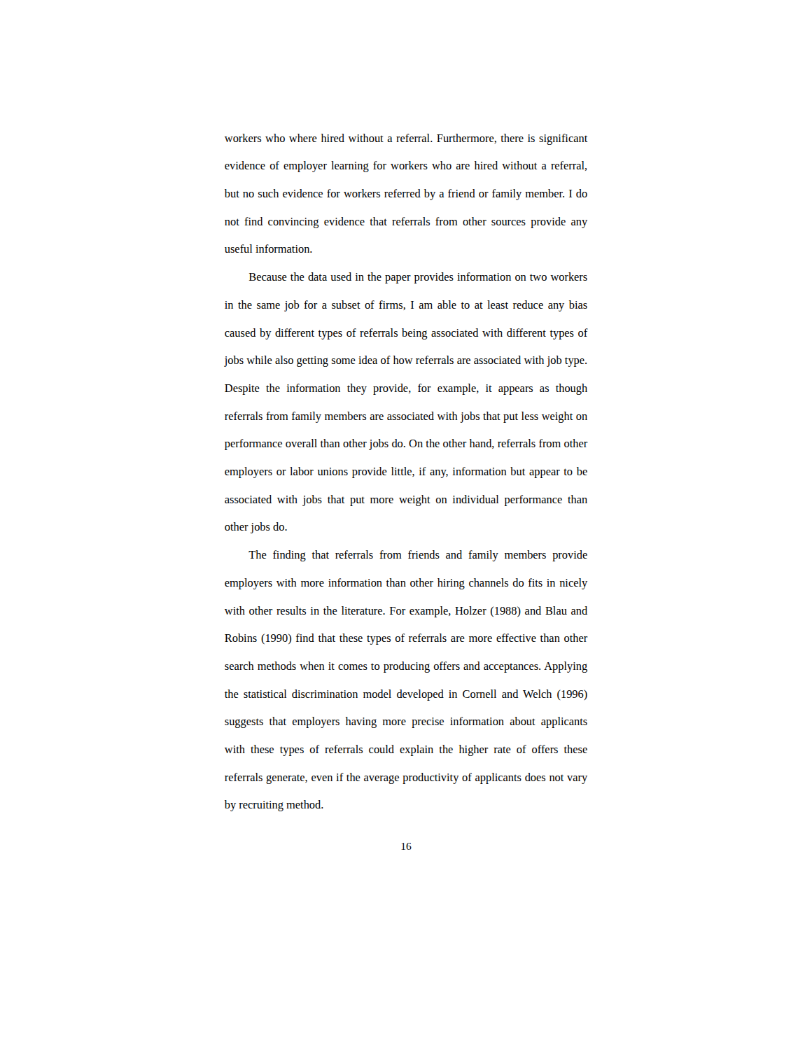workers who where hired without a referral. Furthermore, there is significant evidence of employer learning for workers who are hired without a referral, but no such evidence for workers referred by a friend or family member. I do not find convincing evidence that referrals from other sources provide any useful information.
Because the data used in the paper provides information on two workers in the same job for a subset of firms, I am able to at least reduce any bias caused by different types of referrals being associated with different types of jobs while also getting some idea of how referrals are associated with job type. Despite the information they provide, for example, it appears as though referrals from family members are associated with jobs that put less weight on performance overall than other jobs do. On the other hand, referrals from other employers or labor unions provide little, if any, information but appear to be associated with jobs that put more weight on individual performance than other jobs do.
The finding that referrals from friends and family members provide employers with more information than other hiring channels do fits in nicely with other results in the literature. For example, Holzer (1988) and Blau and Robins (1990) find that these types of referrals are more effective than other search methods when it comes to producing offers and acceptances. Applying the statistical discrimination model developed in Cornell and Welch (1996) suggests that employers having more precise information about applicants with these types of referrals could explain the higher rate of offers these referrals generate, even if the average productivity of applicants does not vary by recruiting method.
16